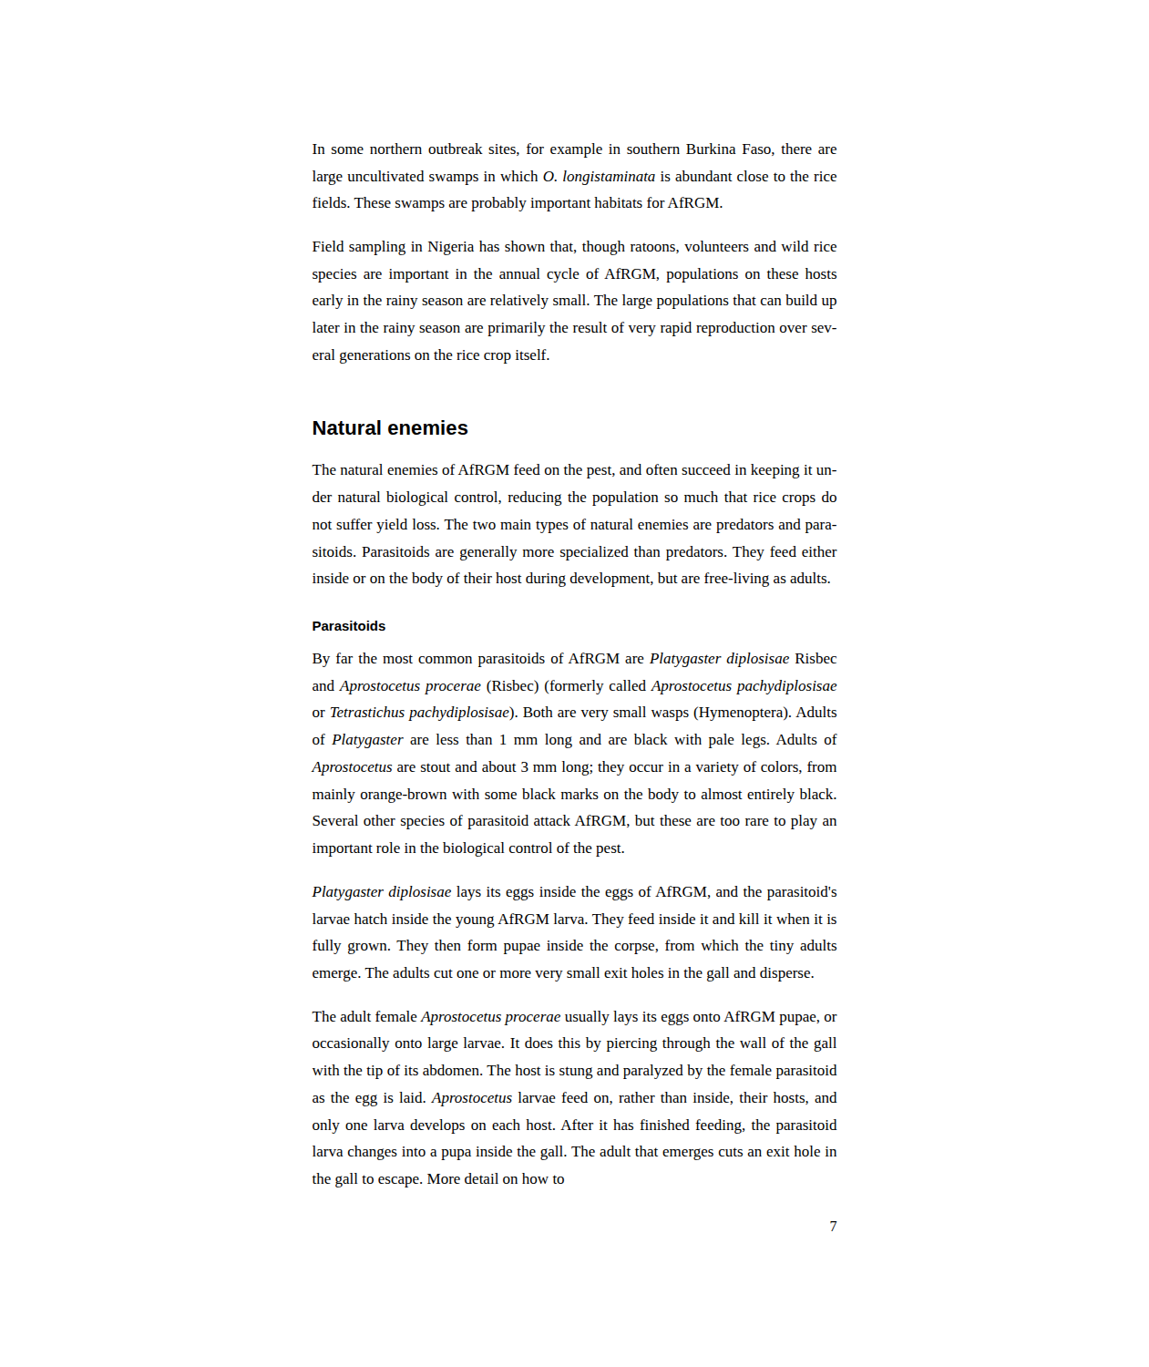In some northern outbreak sites, for example in southern Burkina Faso, there are large uncultivated swamps in which O. longistaminata is abundant close to the rice fields. These swamps are probably important habitats for AfRGM.
Field sampling in Nigeria has shown that, though ratoons, volunteers and wild rice species are important in the annual cycle of AfRGM, populations on these hosts early in the rainy season are relatively small. The large populations that can build up later in the rainy season are primarily the result of very rapid reproduction over several generations on the rice crop itself.
Natural enemies
The natural enemies of AfRGM feed on the pest, and often succeed in keeping it under natural biological control, reducing the population so much that rice crops do not suffer yield loss. The two main types of natural enemies are predators and parasitoids. Parasitoids are generally more specialized than predators. They feed either inside or on the body of their host during development, but are free-living as adults.
Parasitoids
By far the most common parasitoids of AfRGM are Platygaster diplosisae Risbec and Aprostocetus procerae (Risbec) (formerly called Aprostocetus pachydiplosisae or Tetrastichus pachydiplosisae). Both are very small wasps (Hymenoptera). Adults of Platygaster are less than 1 mm long and are black with pale legs. Adults of Aprostocetus are stout and about 3 mm long; they occur in a variety of colors, from mainly orange-brown with some black marks on the body to almost entirely black. Several other species of parasitoid attack AfRGM, but these are too rare to play an important role in the biological control of the pest.
Platygaster diplosisae lays its eggs inside the eggs of AfRGM, and the parasitoid's larvae hatch inside the young AfRGM larva. They feed inside it and kill it when it is fully grown. They then form pupae inside the corpse, from which the tiny adults emerge. The adults cut one or more very small exit holes in the gall and disperse.
The adult female Aprostocetus procerae usually lays its eggs onto AfRGM pupae, or occasionally onto large larvae. It does this by piercing through the wall of the gall with the tip of its abdomen. The host is stung and paralyzed by the female parasitoid as the egg is laid. Aprostocetus larvae feed on, rather than inside, their hosts, and only one larva develops on each host. After it has finished feeding, the parasitoid larva changes into a pupa inside the gall. The adult that emerges cuts an exit hole in the gall to escape. More detail on how to
7